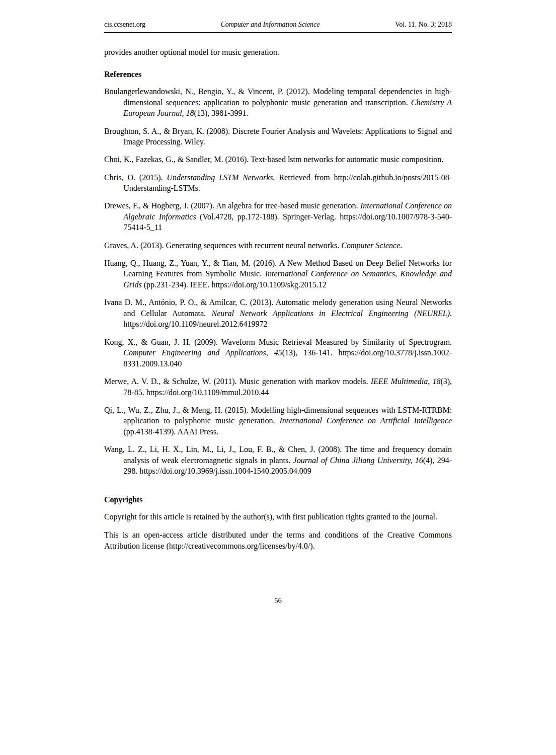cis.ccsenet.org Computer and Information Science Vol. 11, No. 3; 2018
provides another optional model for music generation.
References
Boulangerlewandowski, N., Bengio, Y., & Vincent, P. (2012). Modeling temporal dependencies in high-dimensional sequences: application to polyphonic music generation and transcription. Chemistry A European Journal, 18(13), 3981-3991.
Broughton, S. A., & Bryan, K. (2008). Discrete Fourier Analysis and Wavelets: Applications to Signal and Image Processing. Wiley.
Choi, K., Fazekas, G., & Sandler, M. (2016). Text-based lstm networks for automatic music composition.
Chris, O. (2015). Understanding LSTM Networks. Retrieved from http://colah.github.io/posts/2015-08-Understanding-LSTMs.
Drewes, F., & Hogberg, J. (2007). An algebra for tree-based music generation. International Conference on Algebraic Informatics (Vol.4728, pp.172-188). Springer-Verlag. https://doi.org/10.1007/978-3-540-75414-5_11
Graves, A. (2013). Generating sequences with recurrent neural networks. Computer Science.
Huang, Q., Huang, Z., Yuan, Y., & Tian, M. (2016). A New Method Based on Deep Belief Networks for Learning Features from Symbolic Music. International Conference on Semantics, Knowledge and Grids (pp.231-234). IEEE. https://doi.org/10.1109/skg.2015.12
Ivana D. M., António, P. O., & Amílcar, C. (2013). Automatic melody generation using Neural Networks and Cellular Automata. Neural Network Applications in Electrical Engineering (NEUREL). https://doi.org/10.1109/neurel.2012.6419972
Kong, X., & Guan, J. H. (2009). Waveform Music Retrieval Measured by Similarity of Spectrogram. Computer Engineering and Applications, 45(13), 136-141. https://doi.org/10.3778/j.issn.1002-8331.2009.13.040
Merwe, A. V. D., & Schulze, W. (2011). Music generation with markov models. IEEE Multimedia, 18(3), 78-85. https://doi.org/10.1109/mmul.2010.44
Qi, L., Wu, Z., Zhu, J., & Meng, H. (2015). Modelling high-dimensional sequences with LSTM-RTRBM: application to polyphonic music generation. International Conference on Artificial Intelligence (pp.4138-4139). AAAI Press.
Wang, L. Z., Li, H. X., Lin, M., Li, J., Lou, F. B., & Chen, J. (2008). The time and frequency domain analysis of weak electromagnetic signals in plants. Journal of China Jiliang University, 16(4), 294-298. https://doi.org/10.3969/j.issn.1004-1540.2005.04.009
Copyrights
Copyright for this article is retained by the author(s), with first publication rights granted to the journal.
This is an open-access article distributed under the terms and conditions of the Creative Commons Attribution license (http://creativecommons.org/licenses/by/4.0/).
56